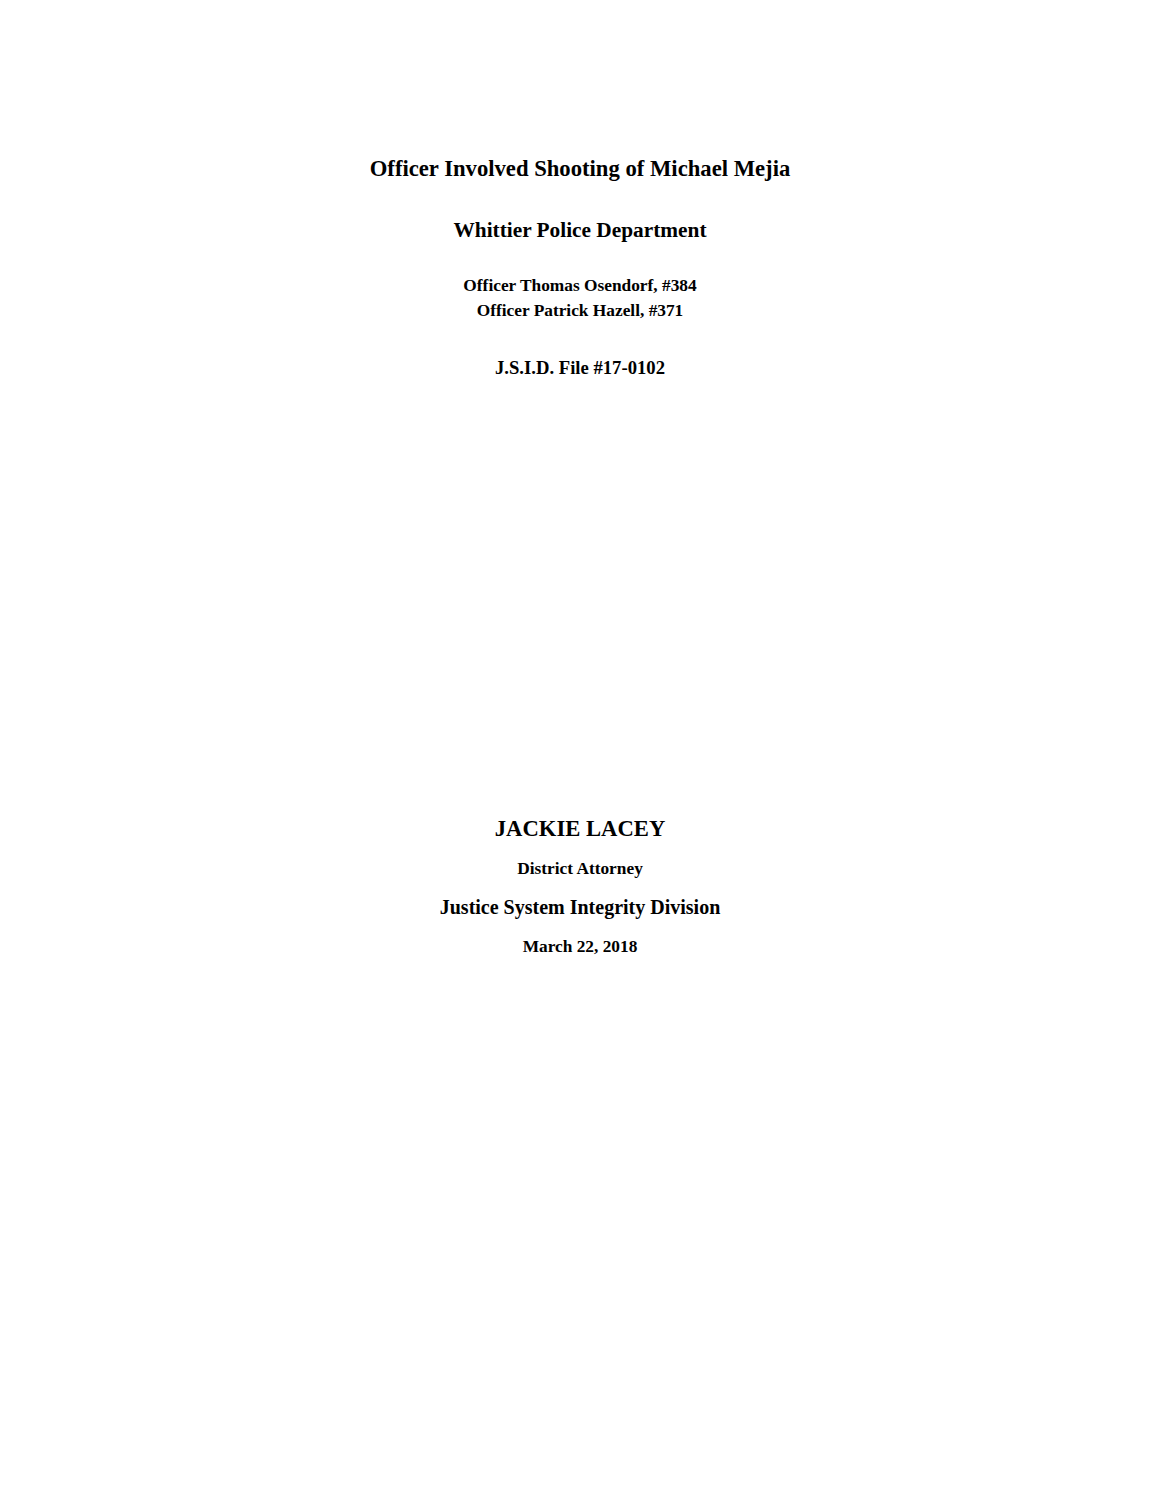Officer Involved Shooting of Michael Mejia
Whittier Police Department
Officer Thomas Osendorf, #384
Officer Patrick Hazell, #371
J.S.I.D. File #17-0102
JACKIE LACEY
District Attorney
Justice System Integrity Division
March 22, 2018